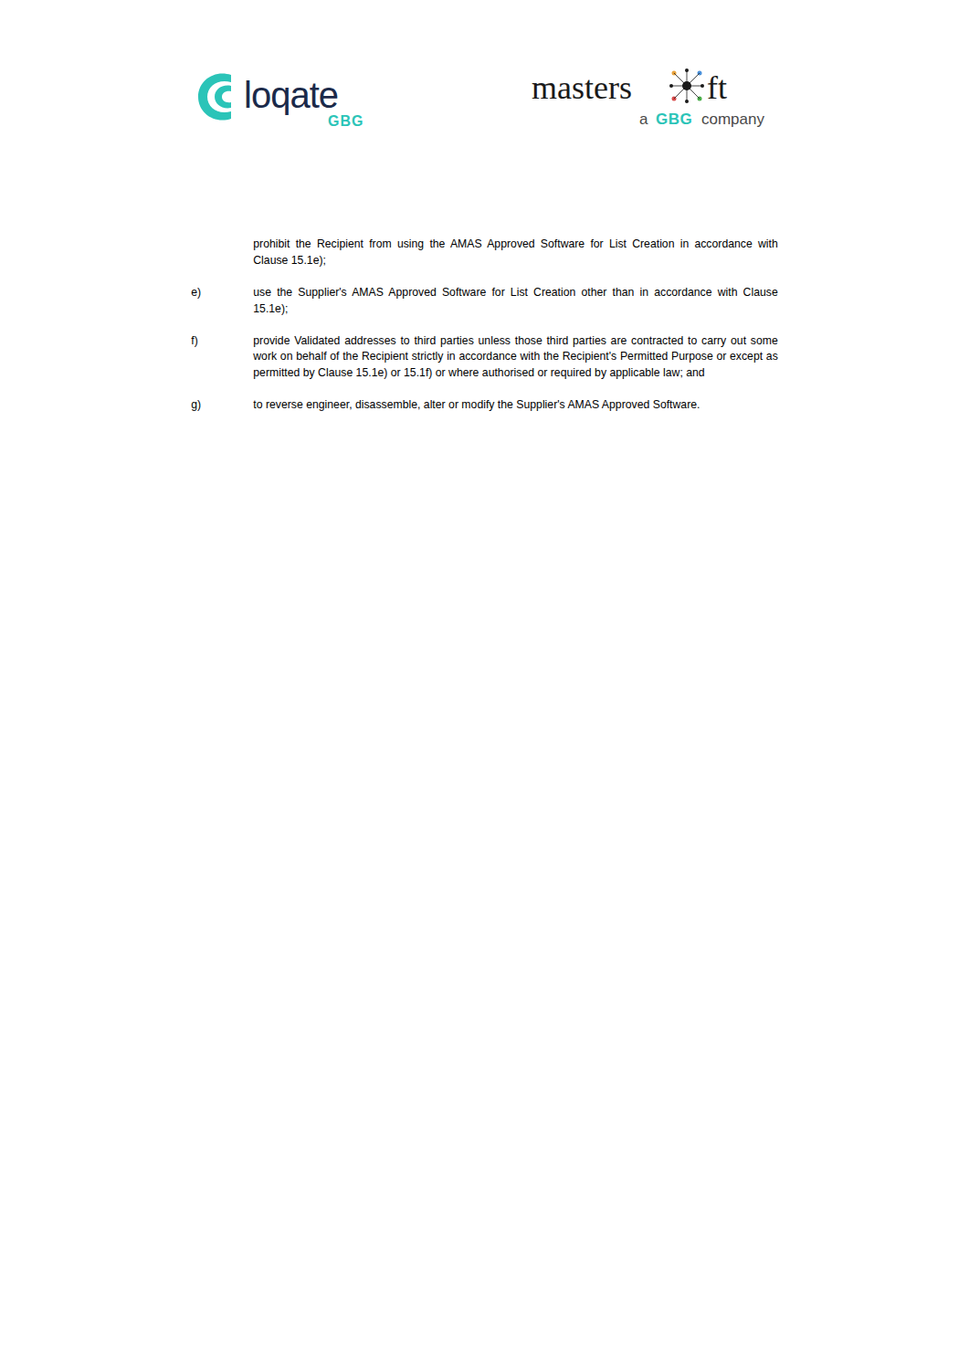loqate GBG
masters ft a GBG company
prohibit the Recipient from using the AMAS Approved Software for List Creation in accordance with Clause 15.1e);
e) use the Supplier's AMAS Approved Software for List Creation other than in accordance with Clause 15.1e);
f) provide Validated addresses to third parties unless those third parties are contracted to carry out some work on behalf of the Recipient strictly in accordance with the Recipient's Permitted Purpose or except as permitted by Clause 15.1e) or 15.1f) or where authorised or required by applicable law; and
g) to reverse engineer, disassemble, alter or modify the Supplier's AMAS Approved Software.